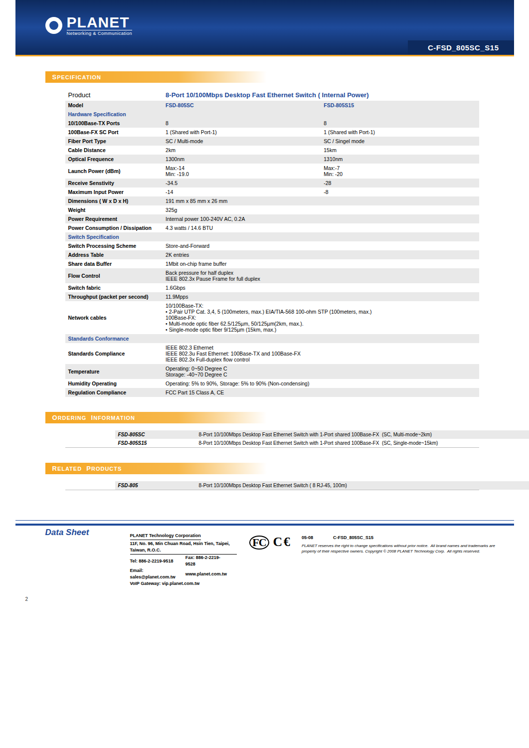PLANET
Networking & Communication
C-FSD_805SC_S15
SPECIFICATION
| Product | 8-Port 10/100Mbps Desktop Fast Ethernet Switch ( Internal Power) |
| Model | FSD-805SC | FSD-805S15 |
| Hardware Specification |
| 10/100Base-TX Ports | 8 | 8 |
| 100Base-FX SC Port | 1 (Shared with Port-1) | 1 (Shared with Port-1) |
| Fiber Port Type | SC / Multi-mode | SC / Singel mode |
| Cable Distance | 2km | 15km |
| Optical Frequence | 1300nm | 1310nm |
| Launch Power (dBm) | Max:-14 Min: -19.0 | Max:-7 Min: -20 |
| Receive Senstivity | -34.5 | -28 |
| Maximum Input Power | -14 | -8 |
| Dimensions ( W x D x H) | 191 mm x 85 mm x 26 mm |
| Weight | 325g |
| Power Requirement | Internal power 100-240V AC, 0.2A |
| Power Consumption / Dissipation | 4.3 watts / 14.6 BTU |
| Switch Specification |
| Switch Processing Scheme | Store-and-Forward |
| Address Table | 2K entries |
| Share data Buffer | 1Mbit on-chip frame buffer |
| Flow Control | Back pressure for half duplex IEEE 802.3x Pause Frame for full duplex |
| Switch fabric | 1.6Gbps |
| Throughput (packet per second) | 11.9Mpps |
| Network cables | 10/100Base-TX: • 2-Pair UTP Cat. 3,4, 5 (100meters, max.) EIA/TIA-568 100-ohm STP (100meters, max.) 100Base-FX: • Multi-mode optic fiber 62.5/125µm, 50/125µm(2km, max.). • Single-mode optic fiber 9/125µm (15km, max.) |
| Standards Conformance |
| Standards Compliance | IEEE 802.3 Ethernet IEEE 802.3u Fast Ethernet: 100Base-TX and 100Base-FX IEEE 802.3x Full-duplex flow control |
| Temperature | Operating: 0~50 Degree C Storage: -40~70 Degree C |
| Humidity Operating | Operating: 5% to 90%, Storage: 5% to 90% (Non-condensing) |
| Regulation Compliance | FCC Part 15 Class A, CE |
ORDERING INFORMATION
| FSD-805SC | 8-Port 10/100Mbps Desktop Fast Ethernet Switch with 1-Port shared 100Base-FX (SC, Multi-mode~2km) |
| FSD-805S15 | 8-Port 10/100Mbps Desktop Fast Ethernet Switch with 1-Port shared 100Base-FX (SC, Single-mode~15km) |
RELATED PRODUCTS
| FSD-805 | 8-Port 10/100Mbps Desktop Fast Ethernet Switch ( 8 RJ-45, 100m) |
Data Sheet
PLANET Technology Corporation
11F, No. 96, Min Chuan Road, Hsin Tien, Taipei, Taiwan, R.O.C.
| Tel: 886-2-2219-9518 | Fax: 886-2-2219-9528 |
| Email: sales@planet.com.tw | www.planet.com.tw |
| VoIP Gateway: vip.planet.com.tw |
FC C €
05-08 C-FSD_805SC_S15
PLANET reserves the right to change specifications without prior notice. All brand names and trademarks are property of their respective owners. Copyright © 2008 PLANET Technology Corp. All rights reserved.
2